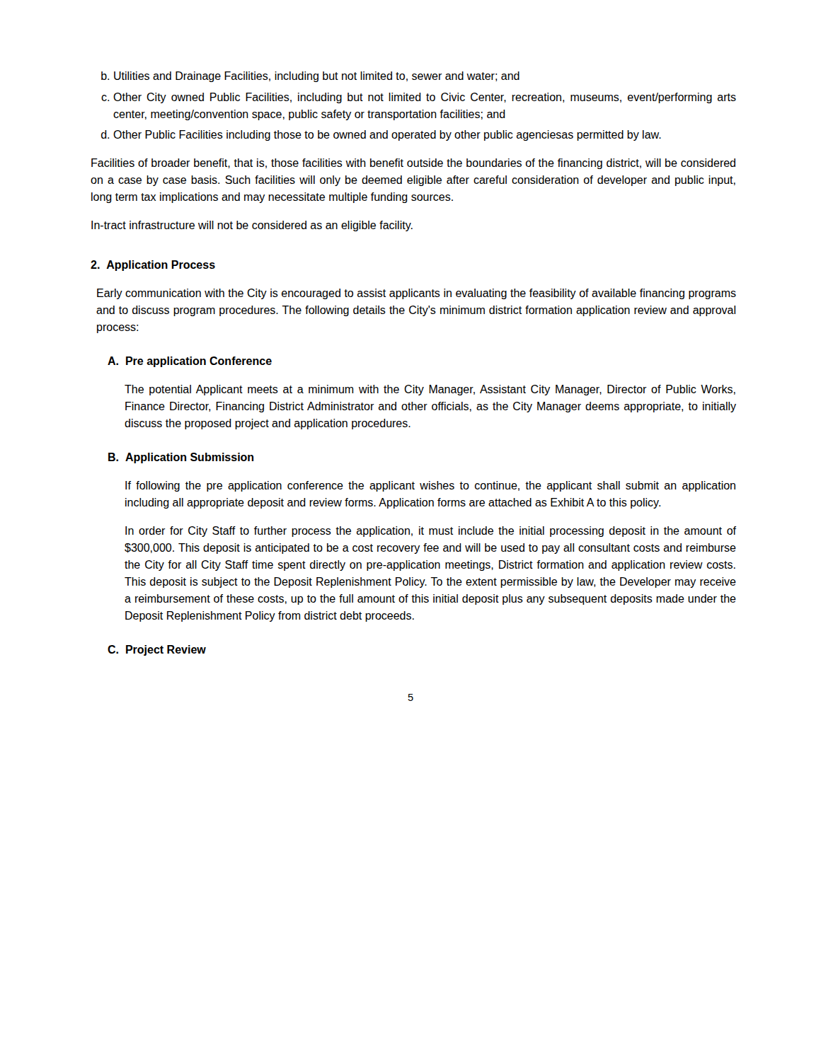Utilities and Drainage Facilities, including but not limited to, sewer and water; and
Other City owned Public Facilities, including but not limited to Civic Center, recreation, museums, event/performing arts center, meeting/convention space, public safety or transportation facilities; and
Other Public Facilities including those to be owned and operated by other public agenciesas permitted by law.
Facilities of broader benefit, that is, those facilities with benefit outside the boundaries of the financing district, will be considered on a case by case basis. Such facilities will only be deemed eligible after careful consideration of developer and public input, long term tax implications and may necessitate multiple funding sources.
In-tract infrastructure will not be considered as an eligible facility.
2. Application Process
Early communication with the City is encouraged to assist applicants in evaluating the feasibility of available financing programs and to discuss program procedures. The following details the City's minimum district formation application review and approval process:
A. Pre application Conference
The potential Applicant meets at a minimum with the City Manager, Assistant City Manager, Director of Public Works, Finance Director, Financing District Administrator and other officials, as the City Manager deems appropriate, to initially discuss the proposed project and application procedures.
B. Application Submission
If following the pre application conference the applicant wishes to continue, the applicant shall submit an application including all appropriate deposit and review forms. Application forms are attached as Exhibit A to this policy.
In order for City Staff to further process the application, it must include the initial processing deposit in the amount of $300,000. This deposit is anticipated to be a cost recovery fee and will be used to pay all consultant costs and reimburse the City for all City Staff time spent directly on pre-application meetings, District formation and application review costs. This deposit is subject to the Deposit Replenishment Policy. To the extent permissible by law, the Developer may receive a reimbursement of these costs, up to the full amount of this initial deposit plus any subsequent deposits made under the Deposit Replenishment Policy from district debt proceeds.
C. Project Review
5